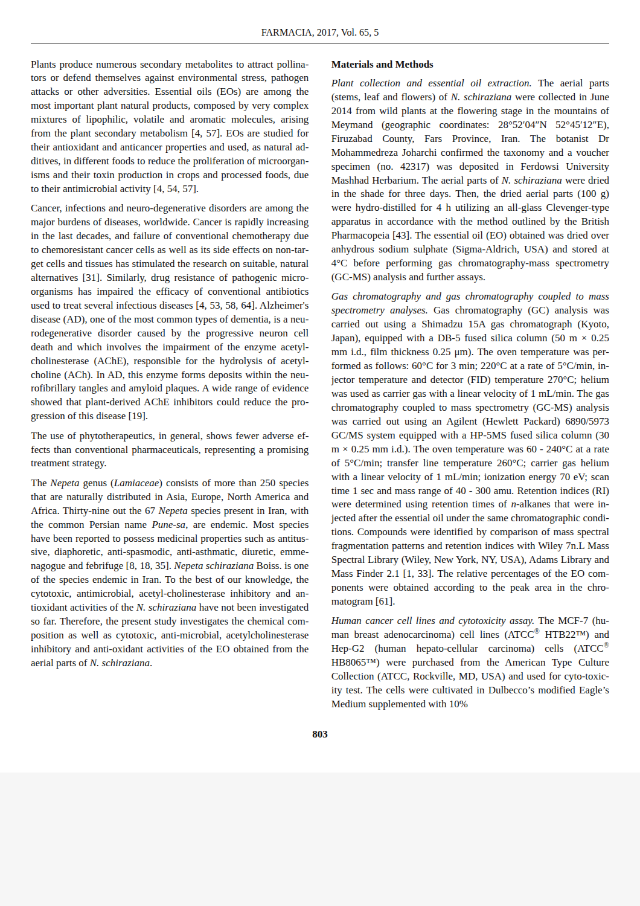FARMACIA, 2017, Vol. 65, 5
Plants produce numerous secondary metabolites to attract pollinators or defend themselves against environmental stress, pathogen attacks or other adversities. Essential oils (EOs) are among the most important plant natural products, composed by very complex mixtures of lipophilic, volatile and aromatic molecules, arising from the plant secondary metabolism [4, 57]. EOs are studied for their antioxidant and anticancer properties and used, as natural additives, in different foods to reduce the proliferation of microorganisms and their toxin production in crops and processed foods, due to their antimicrobial activity [4, 54, 57].
Cancer, infections and neuro-degenerative disorders are among the major burdens of diseases, worldwide. Cancer is rapidly increasing in the last decades, and failure of conventional chemotherapy due to chemoresistant cancer cells as well as its side effects on non-target cells and tissues has stimulated the research on suitable, natural alternatives [31]. Similarly, drug resistance of pathogenic microorganisms has impaired the efficacy of conventional antibiotics used to treat several infectious diseases [4, 53, 58, 64]. Alzheimer's disease (AD), one of the most common types of dementia, is a neurodegenerative disorder caused by the progressive neuron cell death and which involves the impairment of the enzyme acetylcholinesterase (AChE), responsible for the hydrolysis of acetylcholine (ACh). In AD, this enzyme forms deposits within the neurofibrillary tangles and amyloid plaques. A wide range of evidence showed that plant-derived AChE inhibitors could reduce the progression of this disease [19].
The use of phytotherapeutics, in general, shows fewer adverse effects than conventional pharmaceuticals, representing a promising treatment strategy.
The Nepeta genus (Lamiaceae) consists of more than 250 species that are naturally distributed in Asia, Europe, North America and Africa. Thirty-nine out the 67 Nepeta species present in Iran, with the common Persian name Pune-sa, are endemic. Most species have been reported to possess medicinal properties such as antitussive, diaphoretic, anti-spasmodic, anti-asthmatic, diuretic, emmenagogue and febrifuge [8, 18, 35]. Nepeta schiraziana Boiss. is one of the species endemic in Iran. To the best of our knowledge, the cytotoxic, antimicrobial, acetyl-cholinesterase inhibitory and antioxidant activities of the N. schiraziana have not been investigated so far. Therefore, the present study investigates the chemical composition as well as cytotoxic, anti-microbial, acetylcholinesterase inhibitory and anti-oxidant activities of the EO obtained from the aerial parts of N. schiraziana.
Materials and Methods
Plant collection and essential oil extraction. The aerial parts (stems, leaf and flowers) of N. schiraziana were collected in June 2014 from wild plants at the flowering stage in the mountains of Meymand (geographic coordinates: 28°52′04″N 52°45′12″E), Firuzabad County, Fars Province, Iran. The botanist Dr Mohammedreza Joharchi confirmed the taxonomy and a voucher specimen (no. 42317) was deposited in Ferdowsi University Mashhad Herbarium. The aerial parts of N. schiraziana were dried in the shade for three days. Then, the dried aerial parts (100 g) were hydro-distilled for 4 h utilizing an all-glass Clevenger-type apparatus in accordance with the method outlined by the British Pharmacopeia [43]. The essential oil (EO) obtained was dried over anhydrous sodium sulphate (Sigma-Aldrich, USA) and stored at 4°C before performing gas chromatography-mass spectrometry (GC-MS) analysis and further assays.
Gas chromatography and gas chromatography coupled to mass spectrometry analyses. Gas chromatography (GC) analysis was carried out using a Shimadzu 15A gas chromatograph (Kyoto, Japan), equipped with a DB-5 fused silica column (50 m × 0.25 mm i.d., film thickness 0.25 μm). The oven temperature was performed as follows: 60°C for 3 min; 220°C at a rate of 5°C/min, injector temperature and detector (FID) temperature 270°C; helium was used as carrier gas with a linear velocity of 1 mL/min. The gas chromatography coupled to mass spectrometry (GC-MS) analysis was carried out using an Agilent (Hewlett Packard) 6890/5973 GC/MS system equipped with a HP-5MS fused silica column (30 m × 0.25 mm i.d.). The oven temperature was 60 - 240°C at a rate of 5°C/min; transfer line temperature 260°C; carrier gas helium with a linear velocity of 1 mL/min; ionization energy 70 eV; scan time 1 sec and mass range of 40 - 300 amu. Retention indices (RI) were determined using retention times of n-alkanes that were injected after the essential oil under the same chromatographic conditions. Compounds were identified by comparison of mass spectral fragmentation patterns and retention indices with Wiley 7n.L Mass Spectral Library (Wiley, New York, NY, USA), Adams Library and Mass Finder 2.1 [1, 33]. The relative percentages of the EO components were obtained according to the peak area in the chromatogram [61].
Human cancer cell lines and cytotoxicity assay. The MCF-7 (human breast adenocarcinoma) cell lines (ATCC® HTB22™) and Hep-G2 (human hepato-cellular carcinoma) cells (ATCC® HB8065™) were purchased from the American Type Culture Collection (ATCC, Rockville, MD, USA) and used for cyto-toxicity test. The cells were cultivated in Dulbecco’s modified Eagle’s Medium supplemented with 10%
803